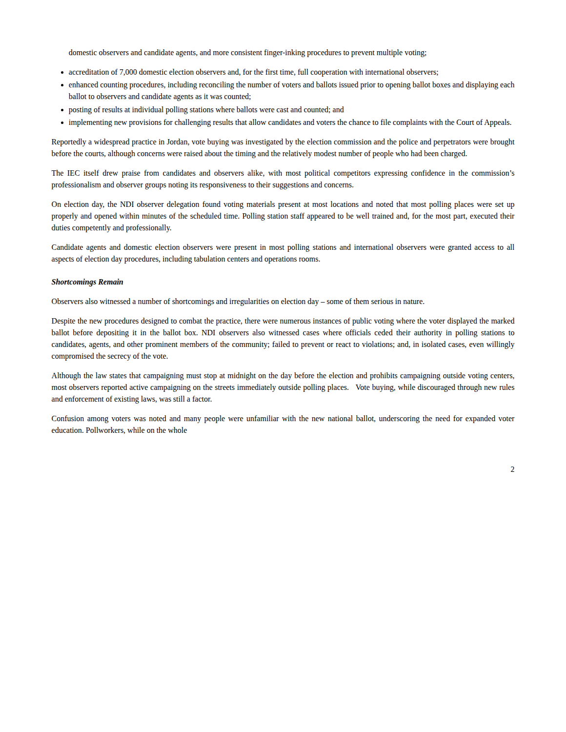domestic observers and candidate agents, and more consistent finger-inking procedures to prevent multiple voting;
accreditation of 7,000 domestic election observers and, for the first time, full cooperation with international observers;
enhanced counting procedures, including reconciling the number of voters and ballots issued prior to opening ballot boxes and displaying each ballot to observers and candidate agents as it was counted;
posting of results at individual polling stations where ballots were cast and counted; and
implementing new provisions for challenging results that allow candidates and voters the chance to file complaints with the Court of Appeals.
Reportedly a widespread practice in Jordan, vote buying was investigated by the election commission and the police and perpetrators were brought before the courts, although concerns were raised about the timing and the relatively modest number of people who had been charged.
The IEC itself drew praise from candidates and observers alike, with most political competitors expressing confidence in the commission’s professionalism and observer groups noting its responsiveness to their suggestions and concerns.
On election day, the NDI observer delegation found voting materials present at most locations and noted that most polling places were set up properly and opened within minutes of the scheduled time. Polling station staff appeared to be well trained and, for the most part, executed their duties competently and professionally.
Candidate agents and domestic election observers were present in most polling stations and international observers were granted access to all aspects of election day procedures, including tabulation centers and operations rooms.
Shortcomings Remain
Observers also witnessed a number of shortcomings and irregularities on election day – some of them serious in nature.
Despite the new procedures designed to combat the practice, there were numerous instances of public voting where the voter displayed the marked ballot before depositing it in the ballot box. NDI observers also witnessed cases where officials ceded their authority in polling stations to candidates, agents, and other prominent members of the community; failed to prevent or react to violations; and, in isolated cases, even willingly compromised the secrecy of the vote.
Although the law states that campaigning must stop at midnight on the day before the election and prohibits campaigning outside voting centers, most observers reported active campaigning on the streets immediately outside polling places. Vote buying, while discouraged through new rules and enforcement of existing laws, was still a factor.
Confusion among voters was noted and many people were unfamiliar with the new national ballot, underscoring the need for expanded voter education. Pollworkers, while on the whole
2